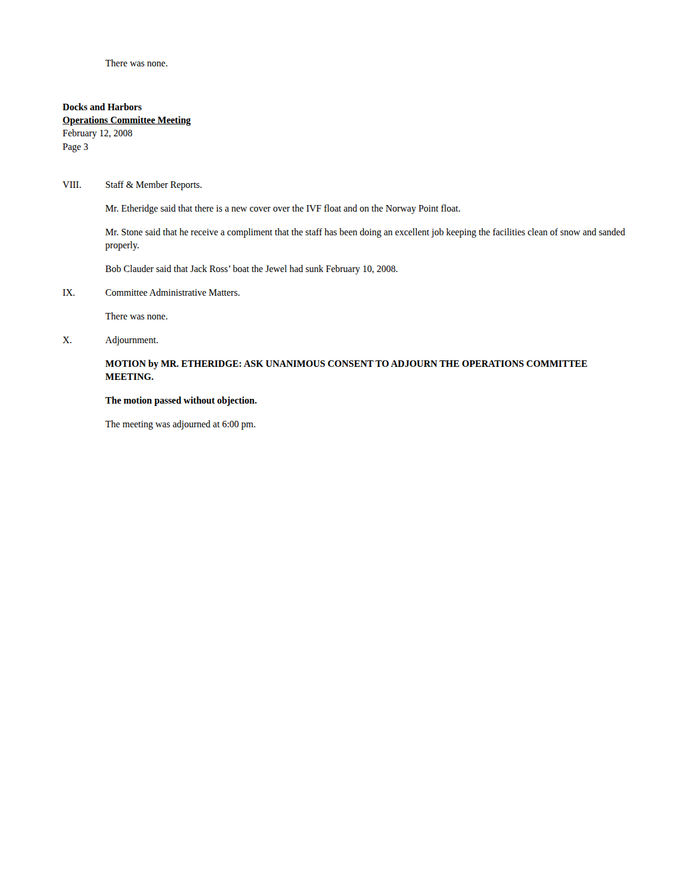There was none.
Docks and Harbors
Operations Committee Meeting
February 12, 2008
Page 3
VIII.
Staff & Member Reports.
Mr. Etheridge said that there is a new cover over the IVF float and on the Norway Point float.
Mr. Stone said that he receive a compliment that the staff has been doing an excellent job keeping the facilities clean of snow and sanded properly.
Bob Clauder said that Jack Ross’ boat the Jewel had sunk February 10, 2008.
IX.
Committee Administrative Matters.
There was none.
X.
Adjournment.
MOTION by MR. ETHERIDGE: ASK UNANIMOUS CONSENT TO ADJOURN THE OPERATIONS COMMITTEE MEETING.
The motion passed without objection.
The meeting was adjourned at 6:00 pm.